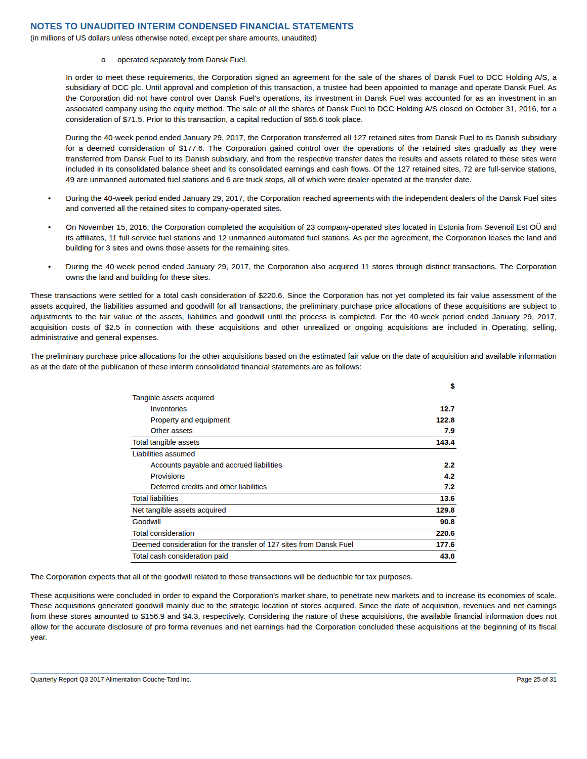NOTES TO UNAUDITED INTERIM CONDENSED FINANCIAL STATEMENTS
(in millions of US dollars unless otherwise noted, except per share amounts, unaudited)
ooperated separately from Dansk Fuel.
In order to meet these requirements, the Corporation signed an agreement for the sale of the shares of Dansk Fuel to DCC Holding A/S, a subsidiary of DCC plc. Until approval and completion of this transaction, a trustee had been appointed to manage and operate Dansk Fuel. As the Corporation did not have control over Dansk Fuel's operations, its investment in Dansk Fuel was accounted for as an investment in an associated company using the equity method. The sale of all the shares of Dansk Fuel to DCC Holding A/S closed on October 31, 2016, for a consideration of $71.5. Prior to this transaction, a capital reduction of $65.6 took place.
During the 40-week period ended January 29, 2017, the Corporation transferred all 127 retained sites from Dansk Fuel to its Danish subsidiary for a deemed consideration of $177.6. The Corporation gained control over the operations of the retained sites gradually as they were transferred from Dansk Fuel to its Danish subsidiary, and from the respective transfer dates the results and assets related to these sites were included in its consolidated balance sheet and its consolidated earnings and cash flows. Of the 127 retained sites, 72 are full-service stations, 49 are unmanned automated fuel stations and 6 are truck stops, all of which were dealer-operated at the transfer date.
During the 40-week period ended January 29, 2017, the Corporation reached agreements with the independent dealers of the Dansk Fuel sites and converted all the retained sites to company-operated sites.
On November 15, 2016, the Corporation completed the acquisition of 23 company-operated sites located in Estonia from Sevenoil Est OÜ and its affiliates, 11 full-service fuel stations and 12 unmanned automated fuel stations. As per the agreement, the Corporation leases the land and building for 3 sites and owns those assets for the remaining sites.
During the 40-week period ended January 29, 2017, the Corporation also acquired 11 stores through distinct transactions. The Corporation owns the land and building for these sites.
These transactions were settled for a total cash consideration of $220.6. Since the Corporation has not yet completed its fair value assessment of the assets acquired, the liabilities assumed and goodwill for all transactions, the preliminary purchase price allocations of these acquisitions are subject to adjustments to the fair value of the assets, liabilities and goodwill until the process is completed. For the 40-week period ended January 29, 2017, acquisition costs of $2.5 in connection with these acquisitions and other unrealized or ongoing acquisitions are included in Operating, selling, administrative and general expenses.
The preliminary purchase price allocations for the other acquisitions based on the estimated fair value on the date of acquisition and available information as at the date of the publication of these interim consolidated financial statements are as follows:
| | $ |
| Tangible assets acquired | |
| Inventories | 12.7 |
| Property and equipment | 122.8 |
| Other assets | 7.9 |
| Total tangible assets | 143.4 |
| Liabilities assumed | |
| Accounts payable and accrued liabilities | 2.2 |
| Provisions | 4.2 |
| Deferred credits and other liabilities | 7.2 |
| Total liabilities | 13.6 |
| Net tangible assets acquired | 129.8 |
| Goodwill | 90.8 |
| Total consideration | 220.6 |
| Deemed consideration for the transfer of 127 sites from Dansk Fuel | 177.6 |
| Total cash consideration paid | 43.0 |
The Corporation expects that all of the goodwill related to these transactions will be deductible for tax purposes.
These acquisitions were concluded in order to expand the Corporation's market share, to penetrate new markets and to increase its economies of scale. These acquisitions generated goodwill mainly due to the strategic location of stores acquired. Since the date of acquisition, revenues and net earnings from these stores amounted to $156.9 and $4.3, respectively. Considering the nature of these acquisitions, the available financial information does not allow for the accurate disclosure of pro forma revenues and net earnings had the Corporation concluded these acquisitions at the beginning of its fiscal year.
Quarterly Report Q3 2017 Alimentation Couche-Tard Inc. Page 25 of 31